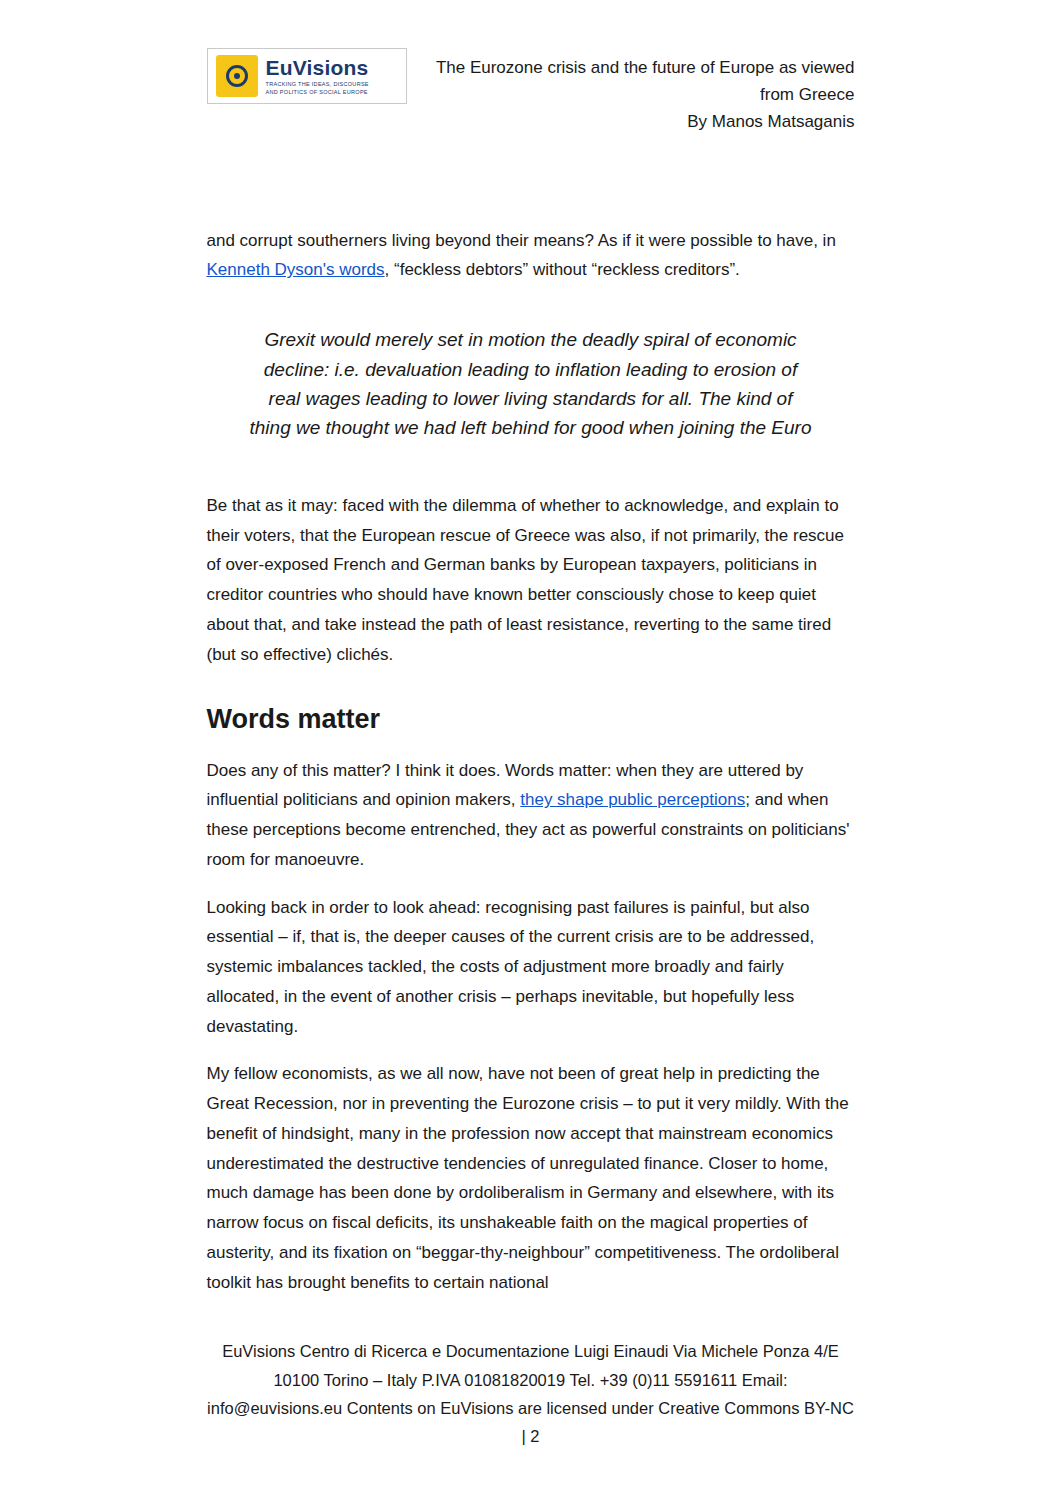EuVisions
Tracking the ideas, discourse
and politics of social Europe
The Eurozone crisis and the future of Europe as viewed from Greece
By Manos Matsaganis
and corrupt southerners living beyond their means? As if it were possible to have, in Kenneth Dyson's words, “feckless debtors” without “reckless creditors”.
Grexit would merely set in motion the deadly spiral of economic decline: i.e. devaluation leading to inflation leading to erosion of real wages leading to lower living standards for all. The kind of thing we thought we had left behind for good when joining the Euro
Be that as it may: faced with the dilemma of whether to acknowledge, and explain to their voters, that the European rescue of Greece was also, if not primarily, the rescue of over-exposed French and German banks by European taxpayers, politicians in creditor countries who should have known better consciously chose to keep quiet about that, and take instead the path of least resistance, reverting to the same tired (but so effective) clichés.
Words matter
Does any of this matter? I think it does. Words matter: when they are uttered by influential politicians and opinion makers, they shape public perceptions; and when these perceptions become entrenched, they act as powerful constraints on politicians' room for manoeuvre.
Looking back in order to look ahead: recognising past failures is painful, but also essential – if, that is, the deeper causes of the current crisis are to be addressed, systemic imbalances tackled, the costs of adjustment more broadly and fairly allocated, in the event of another crisis – perhaps inevitable, but hopefully less devastating.
My fellow economists, as we all now, have not been of great help in predicting the Great Recession, nor in preventing the Eurozone crisis – to put it very mildly. With the benefit of hindsight, many in the profession now accept that mainstream economics underestimated the destructive tendencies of unregulated finance. Closer to home, much damage has been done by ordoliberalism in Germany and elsewhere, with its narrow focus on fiscal deficits, its unshakeable faith on the magical properties of austerity, and its fixation on “beggar-thy-neighbour” competitiveness. The ordoliberal toolkit has brought benefits to certain national
EuVisions Centro di Ricerca e Documentazione Luigi Einaudi Via Michele Ponza 4/E 10100 Torino – Italy P.IVA 01081820019 Tel. +39 (0)11 5591611 Email: info@euvisions.eu Contents on EuVisions are licensed under Creative Commons BY-NC | 2